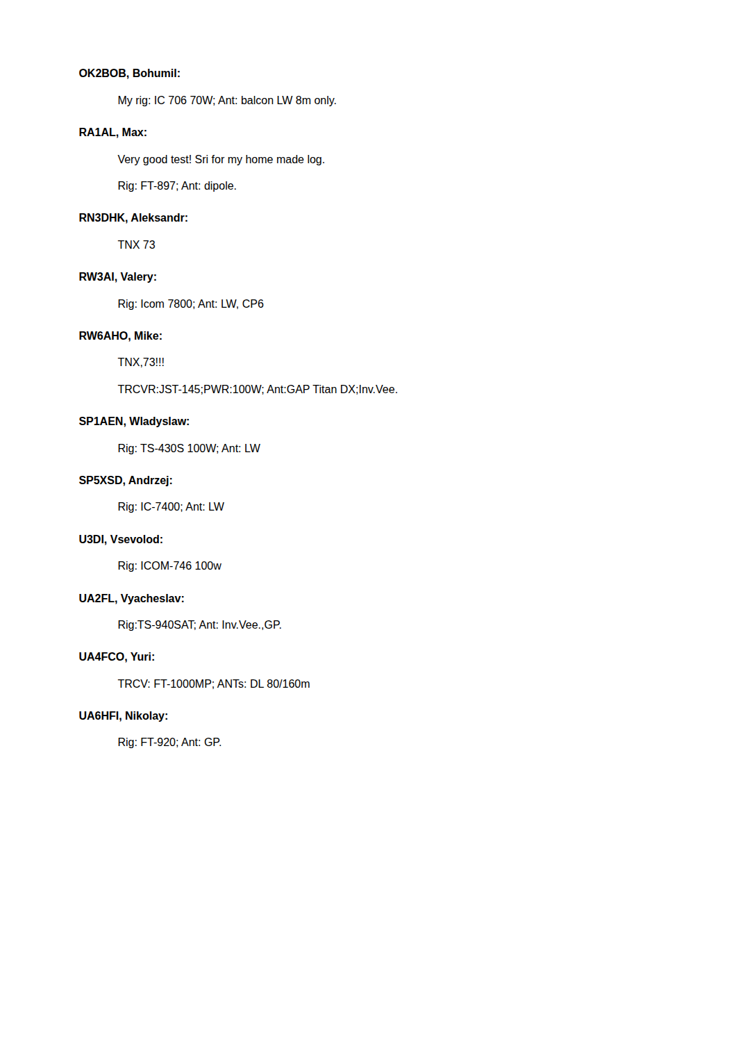OK2BOB, Bohumil:
My rig: IC 706 70W; Ant: balcon LW 8m only.
RA1AL, Max:
Very good test! Sri for my home made log.
Rig: FT-897; Ant: dipole.
RN3DHK, Aleksandr:
TNX 73
RW3AI, Valery:
Rig: Icom 7800; Ant: LW, CP6
RW6AHO, Mike:
TNX,73!!!
TRCVR:JST-145;PWR:100W; Ant:GAP Titan DX;Inv.Vee.
SP1AEN, Wladyslaw:
Rig: TS-430S 100W; Ant: LW
SP5XSD, Andrzej:
Rig: IC-7400; Ant: LW
U3DI, Vsevolod:
Rig: ICOM-746 100w
UA2FL, Vyacheslav:
Rig:TS-940SAT; Ant: Inv.Vee.,GP.
UA4FCO, Yuri:
TRCV: FT-1000MP; ANTs: DL 80/160m
UA6HFI, Nikolay:
Rig: FT-920; Ant: GP.